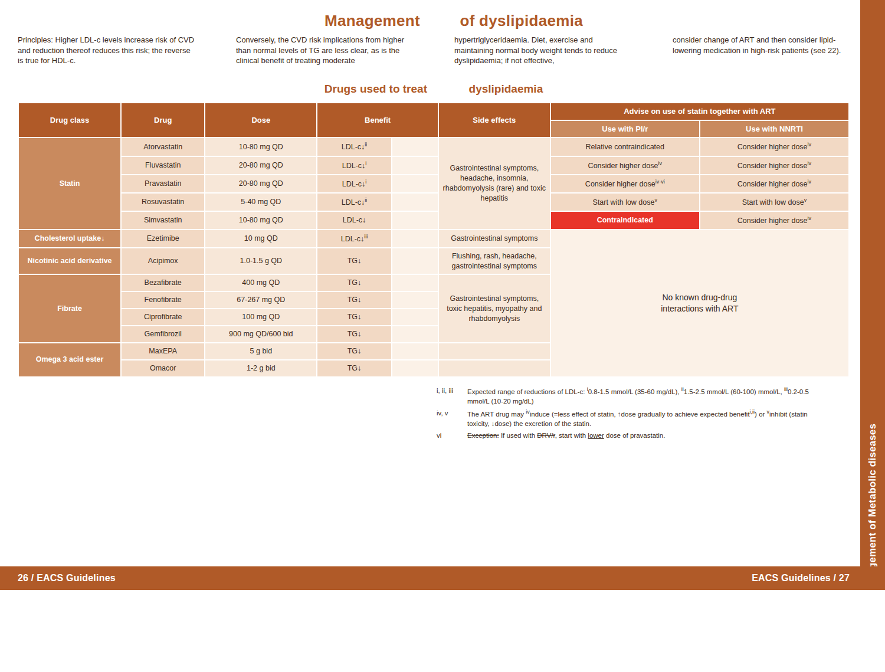Prevention and Management of Metabolic diseases
Management of dyslipidaemia
Principles: Higher LDL-c levels increase risk of CVD and reduction thereof reduces this risk; the reverse is true for HDL-c.
Conversely, the CVD risk implications from higher than normal levels of TG are less clear, as is the clinical benefit of treating moderate
hypertriglyceridaemia. Diet, exercise and maintaining normal body weight tends to reduce dyslipidaemia; if not effective,
consider change of ART and then consider lipid-lowering medication in high-risk patients (see 22).
Drugs used to treat dyslipidaemia
| Drug class | Drug | Dose | Benefit | Side effects | Advise on use of statin together with ART |
| --- | --- | --- | --- | --- | --- |
| Use with PI/r | Use with NNRTI |
| Statin | Atorvastatin | 10-80 mg QD | LDL-c↓ ii | | Gastrointestinal symptoms, headache, insomnia, rhabdomyolysis (rare) and toxic hepatitis | Relative contraindicated | Consider higher dose iv |
| Fluvastatin | 20-80 mg QD | LDL-c↓ i | | Consider higher dose iv | Consider higher dose iv |
| Pravastatin | 20-80 mg QD | LDL-c↓ i | | Consider higher dose iv-vi | Consider higher dose iv |
| Rosuvastatin | 5-40 mg QD | LDL-c↓ ii | | Start with low dose v | Start with low dose v |
| Simvastatin | 10-80 mg QD | LDL-c↓ | | Contraindicated | Consider higher dose iv |
| Cholesterol uptake↓ | Ezetimibe | 10 mg QD | LDL-c↓ iii | | Gastrointestinal symptoms | No known drug-drug interactions with ART |
| Nicotinic acid derivative | Acipimox | 1.0-1.5 g QD | TG↓ | | Flushing, rash, headache, gastrointestinal symptoms |
| Fibrate | Bezafibrate | 400 mg QD | TG↓ | | Gastrointestinal symptoms, toxic hepatitis, myopathy and rhabdomyolysis |
| Fenofibrate | 67-267 mg QD | TG↓ | |
| Ciprofibrate | 100 mg QD | TG↓ | |
| Gemfibrozil | 900 mg QD/600 bid | TG↓ | |
| Omega 3 acid ester | MaxEPA | 5 g bid | TG↓ | | |
| Omacor | 1-2 g bid | TG↓ | | |
i, ii, iii
Expected range of reductions of LDL-c: i0.8-1.5 mmol/L (35-60 mg/dL), ii1.5-2.5 mmol/L (60-100) mmol/L, iii0.2-0.5 mmol/L (10-20 mg/dL)
iv, v
The ART drug may ivinduce (=less effect of statin, ↑dose gradually to achieve expected benefiti,ii) or vinhibit (statin toxicity, ↓dose) the excretion of the statin.
vi
Exception: If used with DRV/r, start with lower dose of pravastatin.
26 / EACS Guidelines
EACS Guidelines / 27